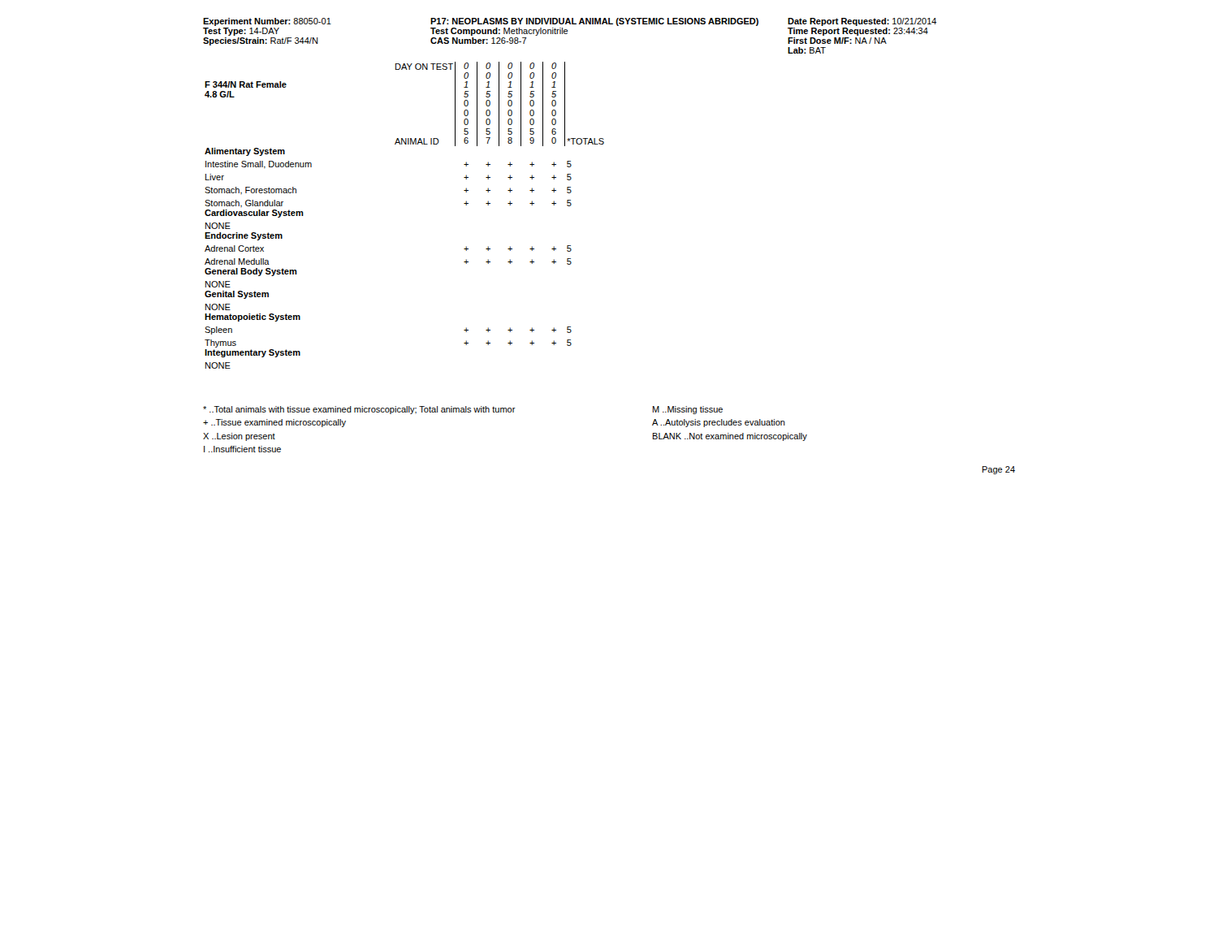| Experiment Number: 88050-01 Test Type: 14-DAY Species/Strain: Rat/F 344/N | P17: NEOPLASMS BY INDIVIDUAL ANIMAL (SYSTEMIC LESIONS ABRIDGED) Test Compound: Methacrylonitrile CAS Number: 126-98-7 | Date Report Requested: 10/21/2014 Time Report Requested: 23:44:34 First Dose M/F: NA / NA Lab: BAT |
| / F 344/N Rat Female / / 4.8 G/L / | DAY ON TEST | 0 0 1 5 | 0 0 1 5 | 0 0 1 5 | 0 0 1 5 | 0 0 1 5 | |
| | ANIMAL ID | 0 0 0 5 6 | 0 0 0 5 7 | 0 0 0 5 8 | 0 0 0 5 9 | 0 0 0 6 0 | *TOTALS |
| Alimentary System |
| Intestine Small, Duodenum | | + | + | + | + | + | 5 |
| Liver | | + | + | + | + | + | 5 |
| Stomach, Forestomach | | + | + | + | + | + | 5 |
| Stomach, Glandular | | + | + | + | + | + | 5 |
| Cardiovascular System |
| NONE | | | | | | | |
| Endocrine System |
| Adrenal Cortex | | + | + | + | + | + | 5 |
| Adrenal Medulla | | + | + | + | + | + | 5 |
| General Body System |
| NONE | | | | | | | |
| Genital System |
| NONE | | | | | | | |
| Hematopoietic System |
| Spleen | | + | + | + | + | + | 5 |
| Thymus | | + | + | + | + | + | 5 |
| Integumentary System |
| NONE | | | | | | | |
* ..Total animals with tissue examined microscopically; Total animals with tumor
+ ..Tissue examined microscopically
X ..Lesion present
I ..Insufficient tissue
M ..Missing tissue
A ..Autolysis precludes evaluation
BLANK ..Not examined microscopically
Page 24